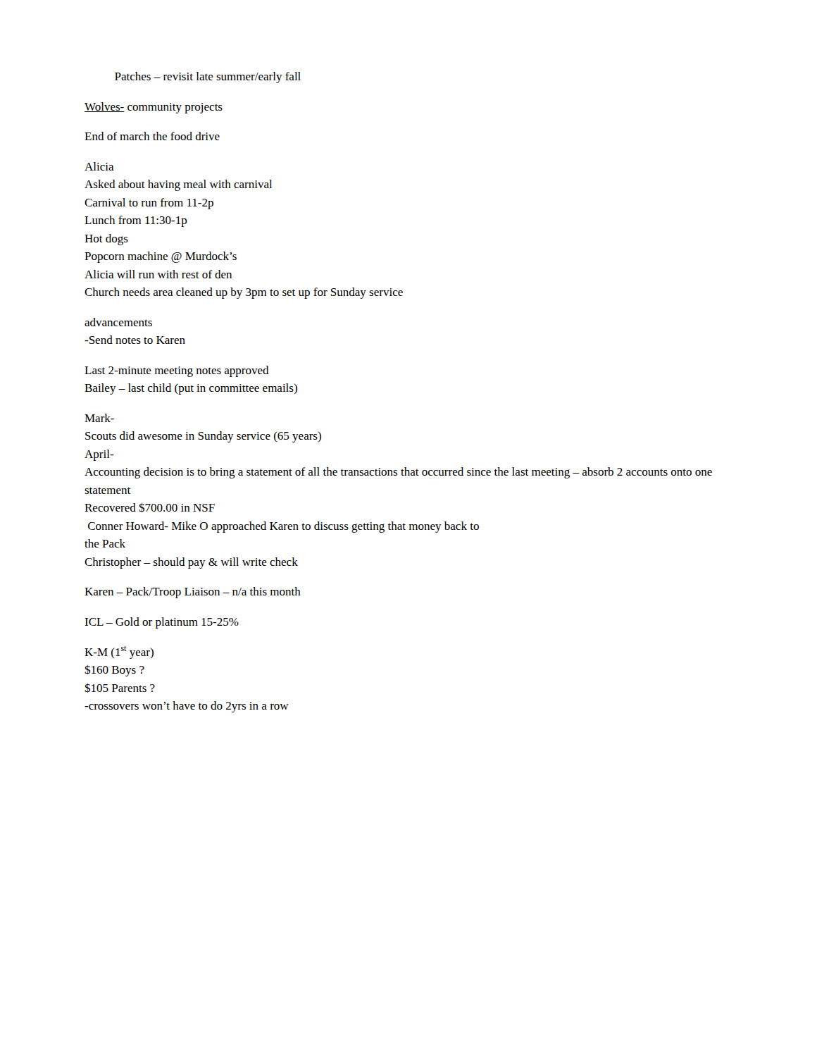Patches – revisit late summer/early fall
Wolves- community projects
End of march the food drive
Alicia
Asked about having meal with carnival
Carnival to run from 11-2p
Lunch from 11:30-1p
Hot dogs
Popcorn machine @ Murdock’s
Alicia will run with rest of den
Church needs area cleaned up by 3pm to set up for Sunday service
advancements
-Send notes to Karen
Last 2-minute meeting notes approved
Bailey – last child (put in committee emails)
Mark-
Scouts did awesome in Sunday service (65 years)
April-
Accounting decision is to bring a statement of all the transactions that occurred since the last meeting – absorb 2 accounts onto one statement
Recovered $700.00 in NSF
Conner Howard- Mike O approached Karen to discuss getting that money back to
the Pack
Christopher – should pay & will write check
Karen – Pack/Troop Liaison – n/a this month
ICL – Gold or platinum 15-25%
K-M (1st year)
$160 Boys ?
$105 Parents ?
-crossovers won’t have to do 2yrs in a row